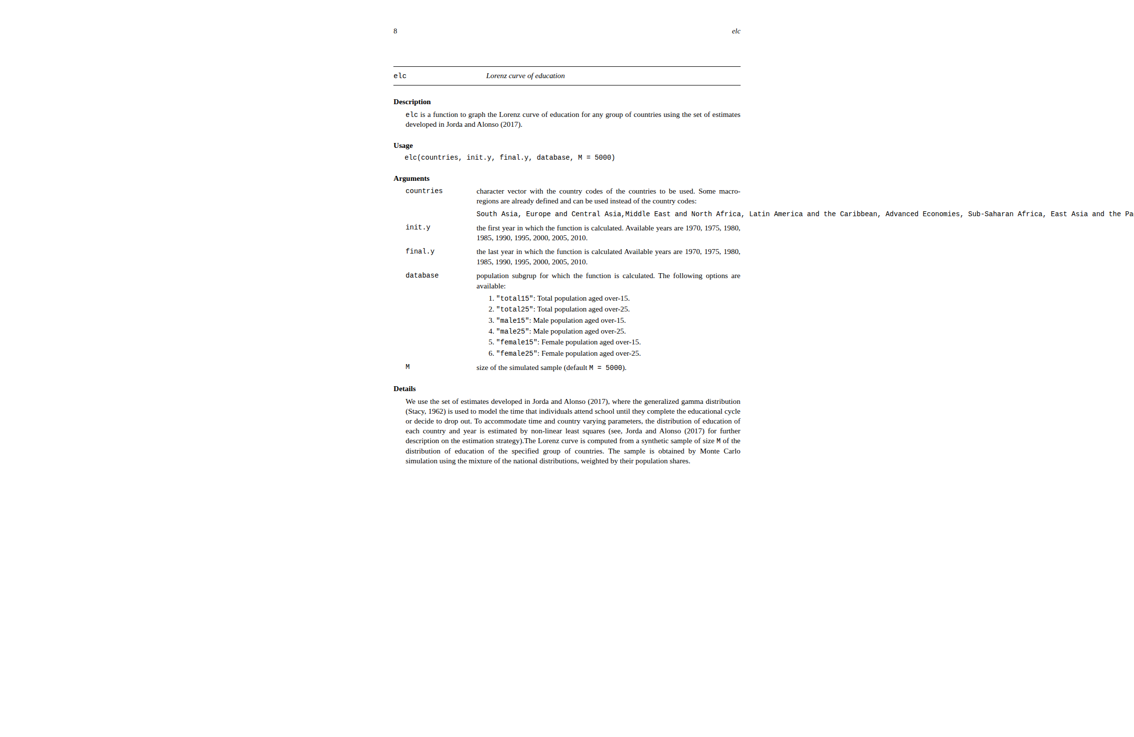8 elc
elc Lorenz curve of education
Description
elc is a function to graph the Lorenz curve of education for any group of countries using the set of estimates developed in Jorda and Alonso (2017).
Usage
elc(countries, init.y, final.y, database, M = 5000)
Arguments
countries
character vector with the country codes of the countries to be used. Some macro-regions are already defined and can be used instead of the country codes:
South Asia, Europe and Central Asia,Middle East and North Africa, Latin America and the Caribbean, Advanced Economies, Sub-Saharan Africa, East Asia and the Pacific. (see data_country).
init.y
the first year in which the function is calculated. Available years are 1970, 1975, 1980, 1985, 1990, 1995, 2000, 2005, 2010.
final.y
the last year in which the function is calculated Available years are 1970, 1975, 1980, 1985, 1990, 1995, 2000, 2005, 2010.
database
population subgrup for which the function is calculated. The following options are available:
"total15": Total population aged over-15.
"total25": Total population aged over-25.
"male15": Male population aged over-15.
"male25": Male population aged over-25.
"female15": Female population aged over-15.
"female25": Female population aged over-25.
M
size of the simulated sample (default M = 5000).
Details
We use the set of estimates developed in Jorda and Alonso (2017), where the generalized gamma distribution (Stacy, 1962) is used to model the time that individuals attend school until they complete the educational cycle or decide to drop out. To accommodate time and country varying parameters, the distribution of education of each country and year is estimated by non-linear least squares (see, Jorda and Alonso (2017) for further description on the estimation strategy).The Lorenz curve is computed from a synthetic sample of size M of the distribution of education of the specified group of countries. The sample is obtained by Monte Carlo simulation using the mixture of the national distributions, weighted by their population shares.